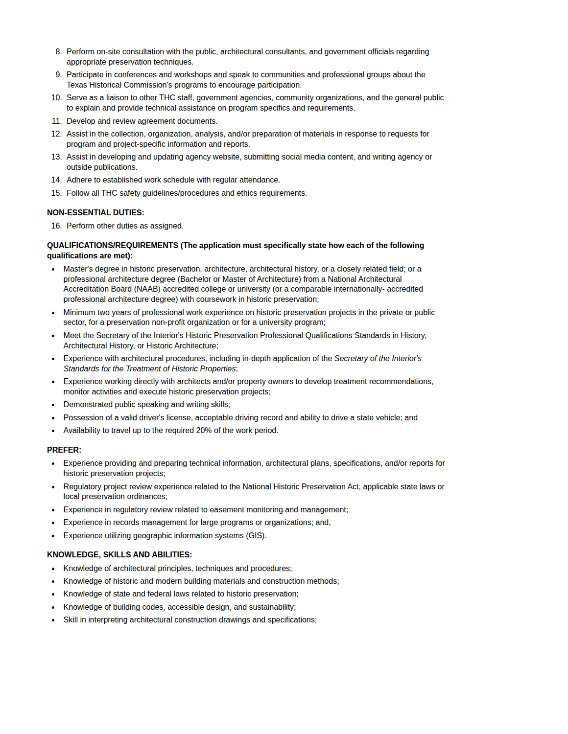Perform on-site consultation with the public, architectural consultants, and government officials regarding appropriate preservation techniques.
Participate in conferences and workshops and speak to communities and professional groups about the Texas Historical Commission's programs to encourage participation.
Serve as a liaison to other THC staff, government agencies, community organizations, and the general public to explain and provide technical assistance on program specifics and requirements.
Develop and review agreement documents.
Assist in the collection, organization, analysis, and/or preparation of materials in response to requests for program and project-specific information and reports.
Assist in developing and updating agency website, submitting social media content, and writing agency or outside publications.
Adhere to established work schedule with regular attendance.
Follow all THC safety guidelines/procedures and ethics requirements.
NON-ESSENTIAL DUTIES:
Perform other duties as assigned.
QUALIFICATIONS/REQUIREMENTS (The application must specifically state how each of the following qualifications are met):
Master's degree in historic preservation, architecture, architectural history, or a closely related field; or a professional architecture degree (Bachelor or Master of Architecture) from a National Architectural Accreditation Board (NAAB) accredited college or university (or a comparable internationally- accredited professional architecture degree) with coursework in historic preservation;
Minimum two years of professional work experience on historic preservation projects in the private or public sector, for a preservation non-profit organization or for a university program;
Meet the Secretary of the Interior's Historic Preservation Professional Qualifications Standards in History, Architectural History, or Historic Architecture;
Experience with architectural procedures, including in-depth application of the Secretary of the Interior's Standards for the Treatment of Historic Properties;
Experience working directly with architects and/or property owners to develop treatment recommendations, monitor activities and execute historic preservation projects;
Demonstrated public speaking and writing skills;
Possession of a valid driver's license, acceptable driving record and ability to drive a state vehicle; and
Availability to travel up to the required 20% of the work period.
PREFER:
Experience providing and preparing technical information, architectural plans, specifications, and/or reports for historic preservation projects;
Regulatory project review experience related to the National Historic Preservation Act, applicable state laws or local preservation ordinances;
Experience in regulatory review related to easement monitoring and management;
Experience in records management for large programs or organizations; and,
Experience utilizing geographic information systems (GIS).
KNOWLEDGE, SKILLS AND ABILITIES:
Knowledge of architectural principles, techniques and procedures;
Knowledge of historic and modern building materials and construction methods;
Knowledge of state and federal laws related to historic preservation;
Knowledge of building codes, accessible design, and sustainability;
Skill in interpreting architectural construction drawings and specifications;